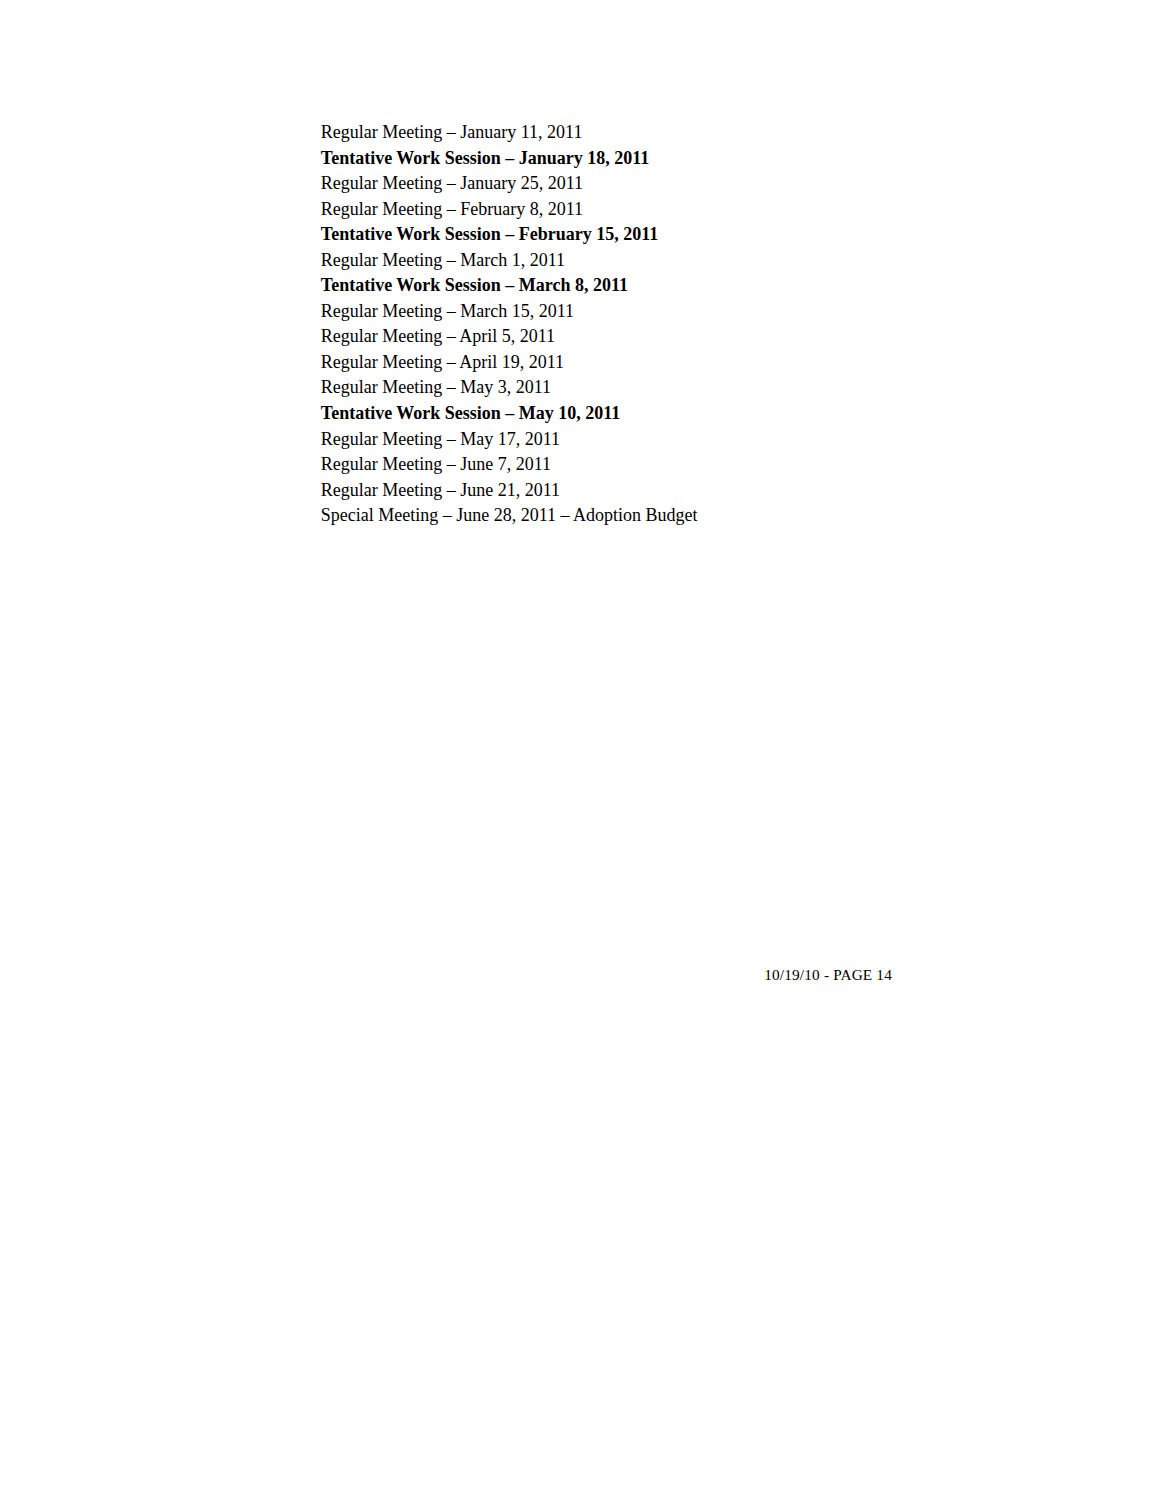Regular Meeting – January 11, 2011
Tentative Work Session – January 18, 2011
Regular Meeting – January 25, 2011
Regular Meeting – February 8, 2011
Tentative Work Session – February 15, 2011
Regular Meeting – March 1, 2011
Tentative Work Session – March 8, 2011
Regular Meeting – March 15, 2011
Regular Meeting – April 5, 2011
Regular Meeting – April 19, 2011
Regular Meeting – May 3, 2011
Tentative Work Session – May 10, 2011
Regular Meeting – May 17, 2011
Regular Meeting – June 7, 2011
Regular Meeting – June 21, 2011
Special Meeting – June 28, 2011 – Adoption Budget
10/19/10 - PAGE 14